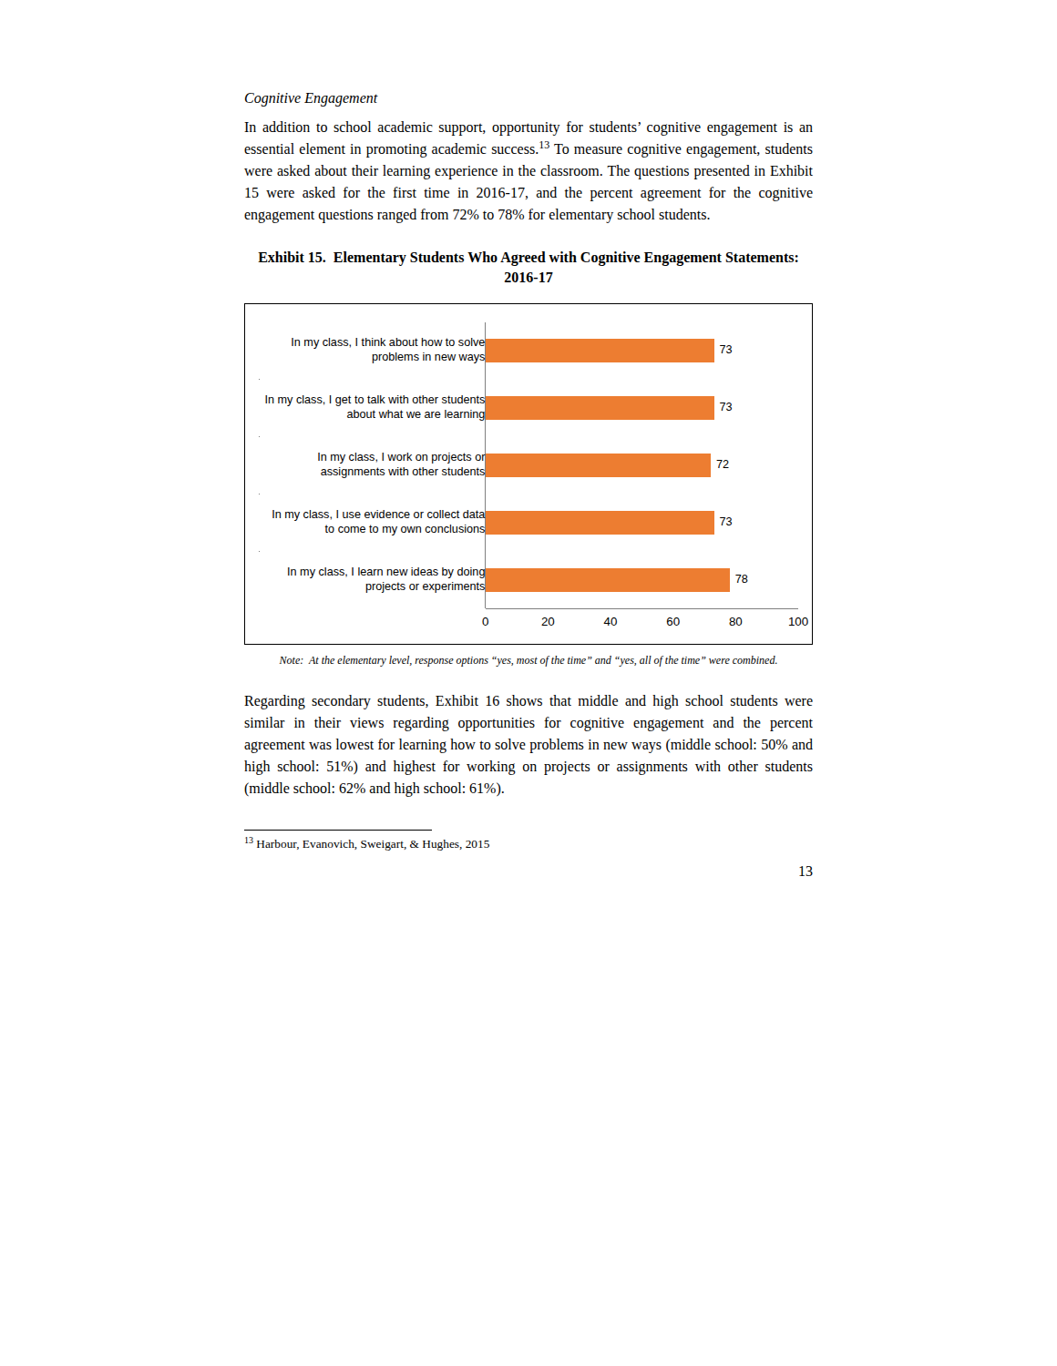Cognitive Engagement
In addition to school academic support, opportunity for students’ cognitive engagement is an essential element in promoting academic success.13 To measure cognitive engagement, students were asked about their learning experience in the classroom. The questions presented in Exhibit 15 were asked for the first time in 2016-17, and the percent agreement for the cognitive engagement questions ranged from 72% to 78% for elementary school students.
Exhibit 15. Elementary Students Who Agreed with Cognitive Engagement Statements:
2016-17
| In my class, I think about how to solve problems in new ways | 73 |
| In my class, I get to talk with other students about what we are learning | 73 |
| In my class, I work on projects or assignments with other students | 72 |
| In my class, I use evidence or collect data to come to my own conclusions | 73 |
| In my class, I learn new ideas by doing projects or experiments | 78 |
0 20 40 60 80 100
Note: At the elementary level, response options “yes, most of the time” and “yes, all of the time” were combined.
Regarding secondary students, Exhibit 16 shows that middle and high school students were similar in their views regarding opportunities for cognitive engagement and the percent agreement was lowest for learning how to solve problems in new ways (middle school: 50% and high school: 51%) and highest for working on projects or assignments with other students (middle school: 62% and high school: 61%).
13 Harbour, Evanovich, Sweigart, & Hughes, 2015
13